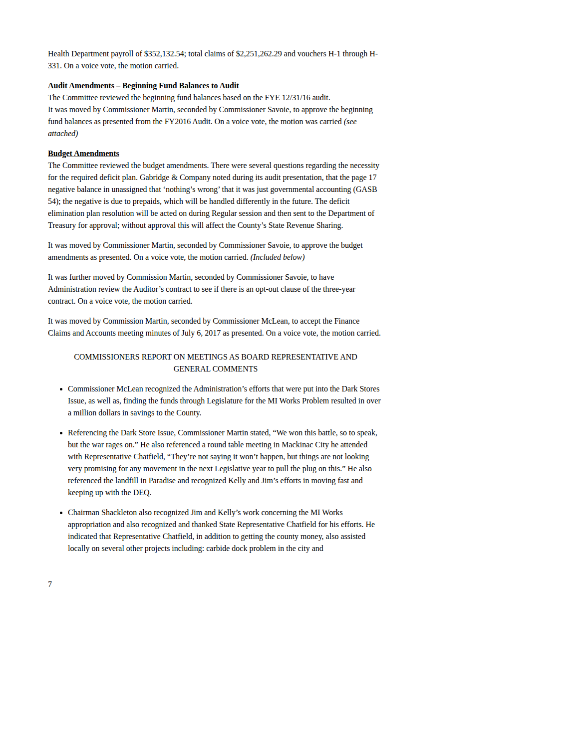Health Department payroll of $352,132.54; total claims of $2,251,262.29 and vouchers H-1 through H-331. On a voice vote, the motion carried.
Audit Amendments – Beginning Fund Balances to Audit
The Committee reviewed the beginning fund balances based on the FYE 12/31/16 audit.
It was moved by Commissioner Martin, seconded by Commissioner Savoie, to approve the beginning fund balances as presented from the FY2016 Audit. On a voice vote, the motion was carried (see attached)
Budget Amendments
The Committee reviewed the budget amendments. There were several questions regarding the necessity for the required deficit plan. Gabridge & Company noted during its audit presentation, that the page 17 negative balance in unassigned that ‘nothing’s wrong’ that it was just governmental accounting (GASB 54); the negative is due to prepaids, which will be handled differently in the future. The deficit elimination plan resolution will be acted on during Regular session and then sent to the Department of Treasury for approval; without approval this will affect the County’s State Revenue Sharing.
It was moved by Commissioner Martin, seconded by Commissioner Savoie, to approve the budget amendments as presented. On a voice vote, the motion carried. (Included below)
It was further moved by Commission Martin, seconded by Commissioner Savoie, to have Administration review the Auditor’s contract to see if there is an opt-out clause of the three-year contract. On a voice vote, the motion carried.
It was moved by Commission Martin, seconded by Commissioner McLean, to accept the Finance Claims and Accounts meeting minutes of July 6, 2017 as presented. On a voice vote, the motion carried.
Commissioners Report on Meetings as Board Representative and
General Comments
Commissioner McLean recognized the Administration’s efforts that were put into the Dark Stores Issue, as well as, finding the funds through Legislature for the MI Works Problem resulted in over a million dollars in savings to the County.
Referencing the Dark Store Issue, Commissioner Martin stated, “We won this battle, so to speak, but the war rages on.” He also referenced a round table meeting in Mackinac City he attended with Representative Chatfield, “They’re not saying it won’t happen, but things are not looking very promising for any movement in the next Legislative year to pull the plug on this.” He also referenced the landfill in Paradise and recognized Kelly and Jim’s efforts in moving fast and keeping up with the DEQ.
Chairman Shackleton also recognized Jim and Kelly’s work concerning the MI Works appropriation and also recognized and thanked State Representative Chatfield for his efforts. He indicated that Representative Chatfield, in addition to getting the county money, also assisted locally on several other projects including: carbide dock problem in the city and
7